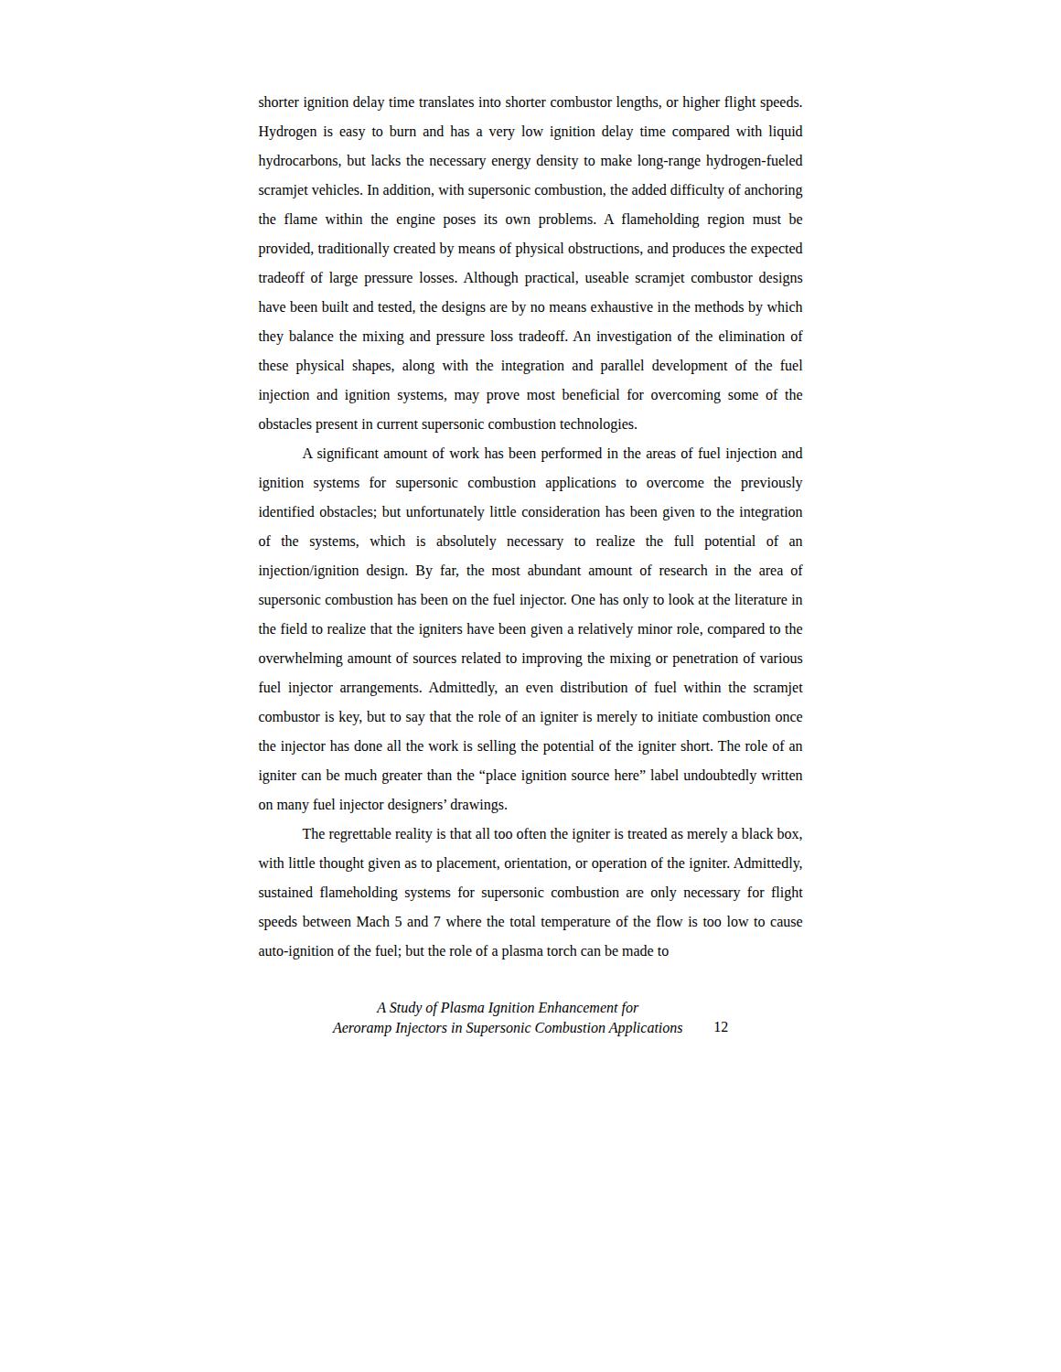shorter ignition delay time translates into shorter combustor lengths, or higher flight speeds. Hydrogen is easy to burn and has a very low ignition delay time compared with liquid hydrocarbons, but lacks the necessary energy density to make long-range hydrogen-fueled scramjet vehicles. In addition, with supersonic combustion, the added difficulty of anchoring the flame within the engine poses its own problems. A flameholding region must be provided, traditionally created by means of physical obstructions, and produces the expected tradeoff of large pressure losses. Although practical, useable scramjet combustor designs have been built and tested, the designs are by no means exhaustive in the methods by which they balance the mixing and pressure loss tradeoff. An investigation of the elimination of these physical shapes, along with the integration and parallel development of the fuel injection and ignition systems, may prove most beneficial for overcoming some of the obstacles present in current supersonic combustion technologies.
A significant amount of work has been performed in the areas of fuel injection and ignition systems for supersonic combustion applications to overcome the previously identified obstacles; but unfortunately little consideration has been given to the integration of the systems, which is absolutely necessary to realize the full potential of an injection/ignition design. By far, the most abundant amount of research in the area of supersonic combustion has been on the fuel injector. One has only to look at the literature in the field to realize that the igniters have been given a relatively minor role, compared to the overwhelming amount of sources related to improving the mixing or penetration of various fuel injector arrangements. Admittedly, an even distribution of fuel within the scramjet combustor is key, but to say that the role of an igniter is merely to initiate combustion once the injector has done all the work is selling the potential of the igniter short. The role of an igniter can be much greater than the “place ignition source here” label undoubtedly written on many fuel injector designers’ drawings.
The regrettable reality is that all too often the igniter is treated as merely a black box, with little thought given as to placement, orientation, or operation of the igniter. Admittedly, sustained flameholding systems for supersonic combustion are only necessary for flight speeds between Mach 5 and 7 where the total temperature of the flow is too low to cause auto-ignition of the fuel; but the role of a plasma torch can be made to
A Study of Plasma Ignition Enhancement for
Aeroramp Injectors in Supersonic Combustion Applications
12